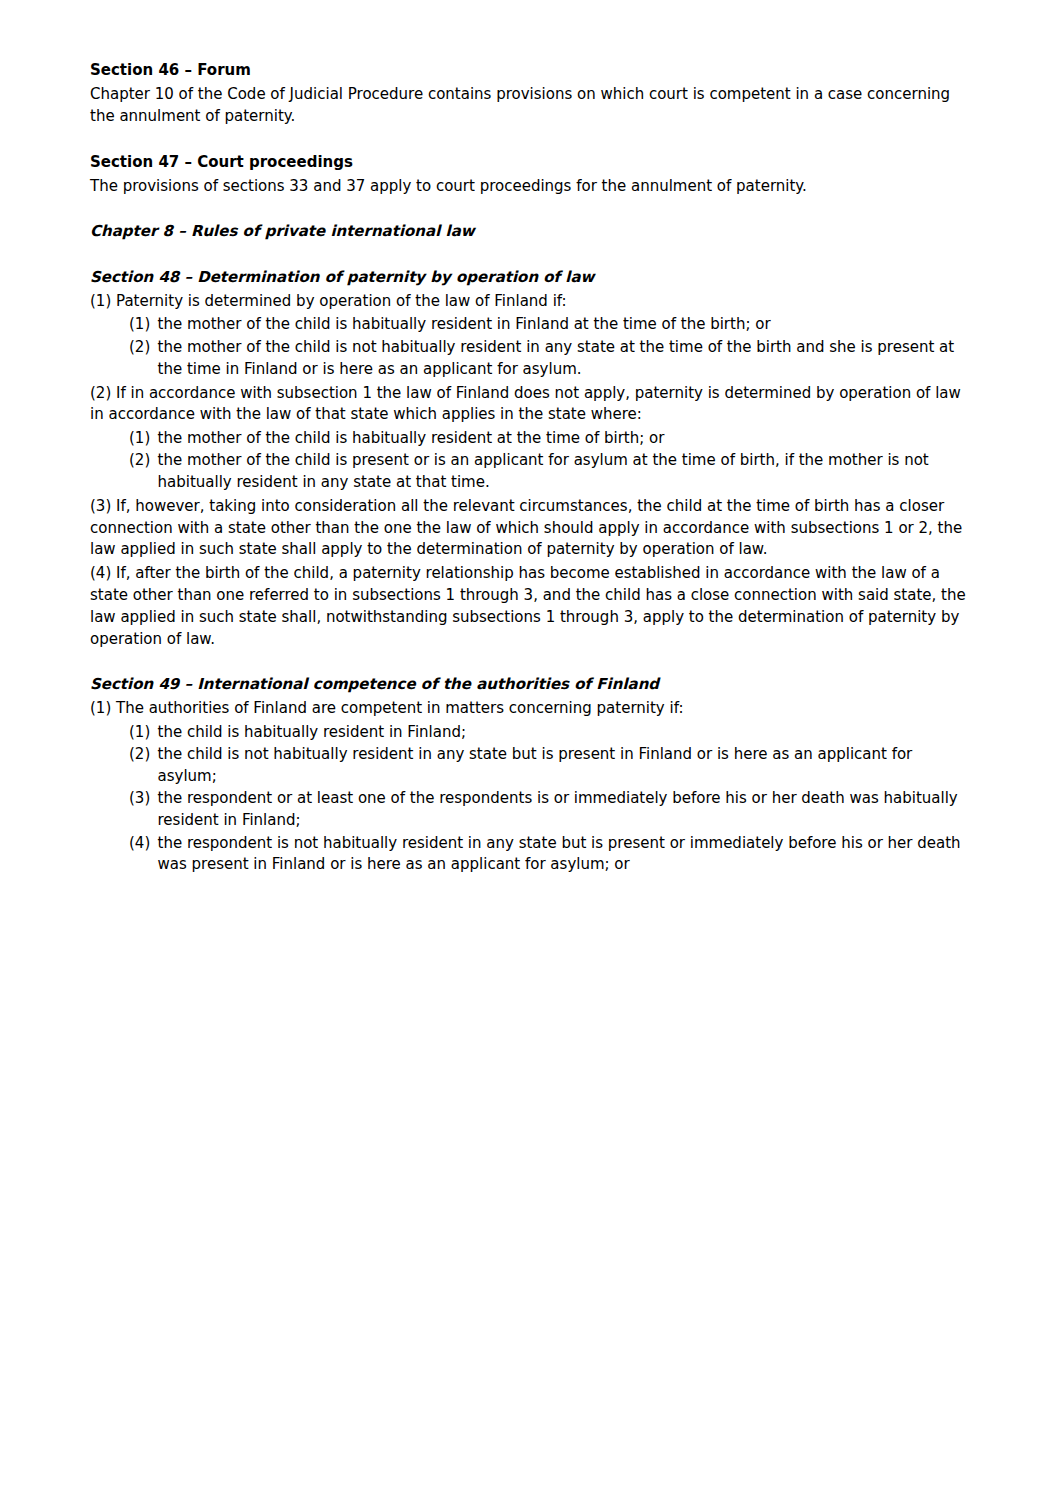Section 46 – Forum
Chapter 10 of the Code of Judicial Procedure contains provisions on which court is competent in a case concerning the annulment of paternity.
Section 47 – Court proceedings
The provisions of sections 33 and 37 apply to court proceedings for the annulment of paternity.
Chapter 8 – Rules of private international law
Section 48 – Determination of paternity by operation of law
(1) Paternity is determined by operation of the law of Finland if:
(1) the mother of the child is habitually resident in Finland at the time of the birth; or
(2) the mother of the child is not habitually resident in any state at the time of the birth and she is present at the time in Finland or is here as an applicant for asylum.
(2) If in accordance with subsection 1 the law of Finland does not apply, paternity is determined by operation of law in accordance with the law of that state which applies in the state where:
(1) the mother of the child is habitually resident at the time of birth; or
(2) the mother of the child is present or is an applicant for asylum at the time of birth, if the mother is not habitually resident in any state at that time.
(3) If, however, taking into consideration all the relevant circumstances, the child at the time of birth has a closer connection with a state other than the one the law of which should apply in accordance with subsections 1 or 2, the law applied in such state shall apply to the determination of paternity by operation of law.
(4) If, after the birth of the child, a paternity relationship has become established in accordance with the law of a state other than one referred to in subsections 1 through 3, and the child has a close connection with said state, the law applied in such state shall, notwithstanding subsections 1 through 3, apply to the determination of paternity by operation of law.
Section 49 – International competence of the authorities of Finland
(1) The authorities of Finland are competent in matters concerning paternity if:
(1) the child is habitually resident in Finland;
(2) the child is not habitually resident in any state but is present in Finland or is here as an applicant for asylum;
(3) the respondent or at least one of the respondents is or immediately before his or her death was habitually resident in Finland;
(4) the respondent is not habitually resident in any state but is present or immediately before his or her death was present in Finland or is here as an applicant for asylum; or